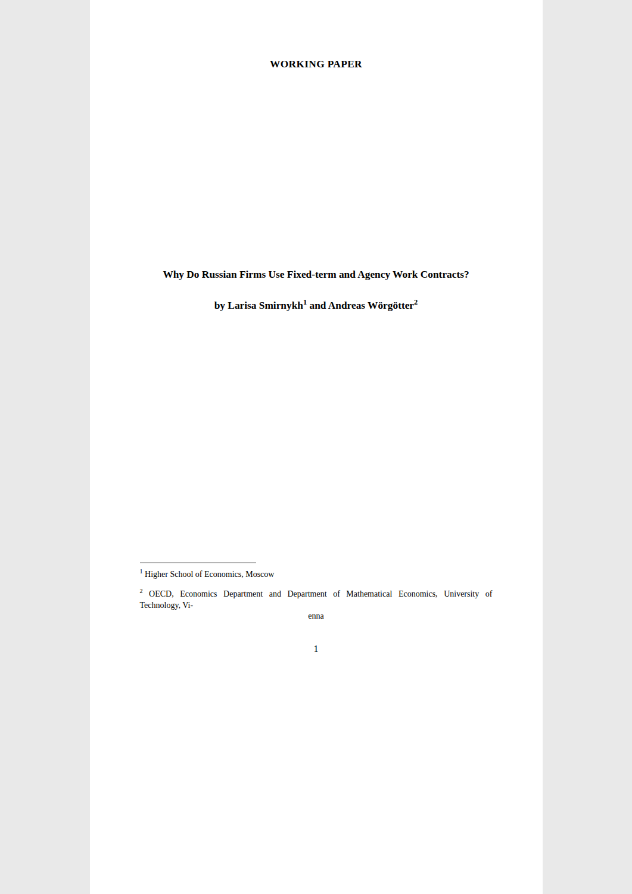WORKING PAPER
Why Do Russian Firms Use Fixed-term and Agency Work Contracts?
by Larisa Smirnykh1 and Andreas Wörgötter2
1 Higher School of Economics, Moscow
2 OECD, Economics Department and Department of Mathematical Economics, University of Technology, Vi-enna
1